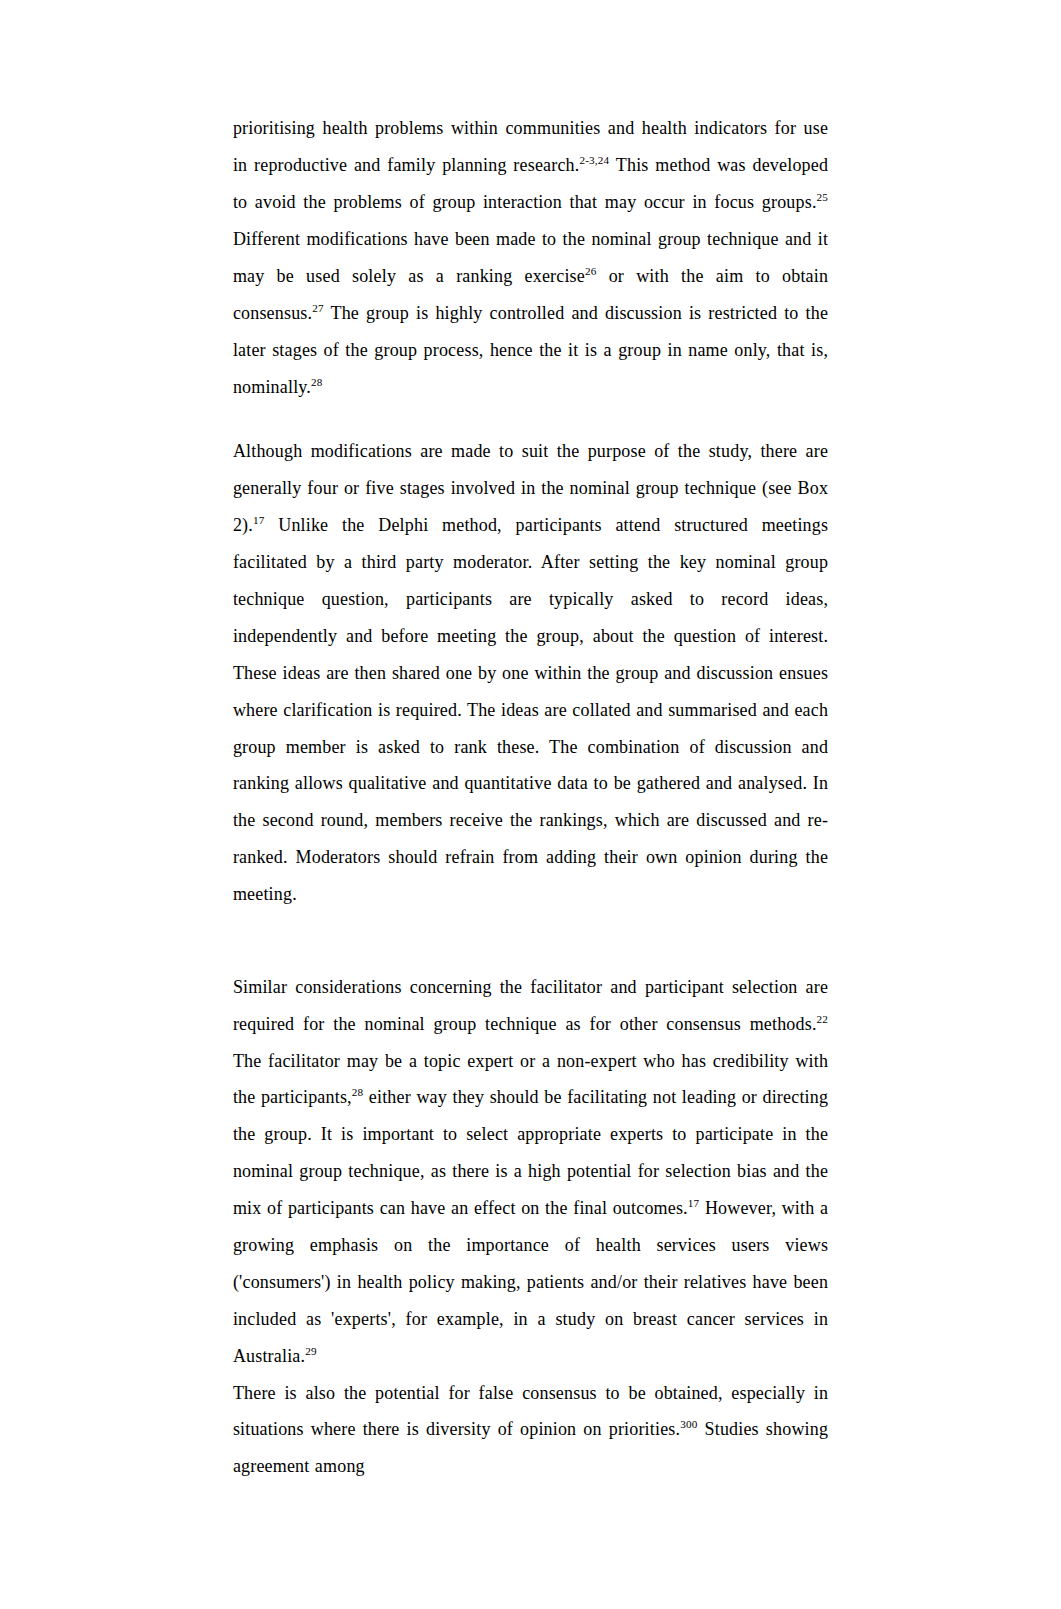prioritising health problems within communities and health indicators for use in reproductive and family planning research.2-3,24 This method was developed to avoid the problems of group interaction that may occur in focus groups.25 Different modifications have been made to the nominal group technique and it may be used solely as a ranking exercise26 or with the aim to obtain consensus.27 The group is highly controlled and discussion is restricted to the later stages of the group process, hence the it is a group in name only, that is, nominally.28
Although modifications are made to suit the purpose of the study, there are generally four or five stages involved in the nominal group technique (see Box 2).17 Unlike the Delphi method, participants attend structured meetings facilitated by a third party moderator. After setting the key nominal group technique question, participants are typically asked to record ideas, independently and before meeting the group, about the question of interest. These ideas are then shared one by one within the group and discussion ensues where clarification is required. The ideas are collated and summarised and each group member is asked to rank these. The combination of discussion and ranking allows qualitative and quantitative data to be gathered and analysed. In the second round, members receive the rankings, which are discussed and re-ranked. Moderators should refrain from adding their own opinion during the meeting.
Similar considerations concerning the facilitator and participant selection are required for the nominal group technique as for other consensus methods.22 The facilitator may be a topic expert or a non-expert who has credibility with the participants,28 either way they should be facilitating not leading or directing the group. It is important to select appropriate experts to participate in the nominal group technique, as there is a high potential for selection bias and the mix of participants can have an effect on the final outcomes.17 However, with a growing emphasis on the importance of health services users views ('consumers') in health policy making, patients and/or their relatives have been included as 'experts', for example, in a study on breast cancer services in Australia.29
There is also the potential for false consensus to be obtained, especially in situations where there is diversity of opinion on priorities.300 Studies showing agreement among